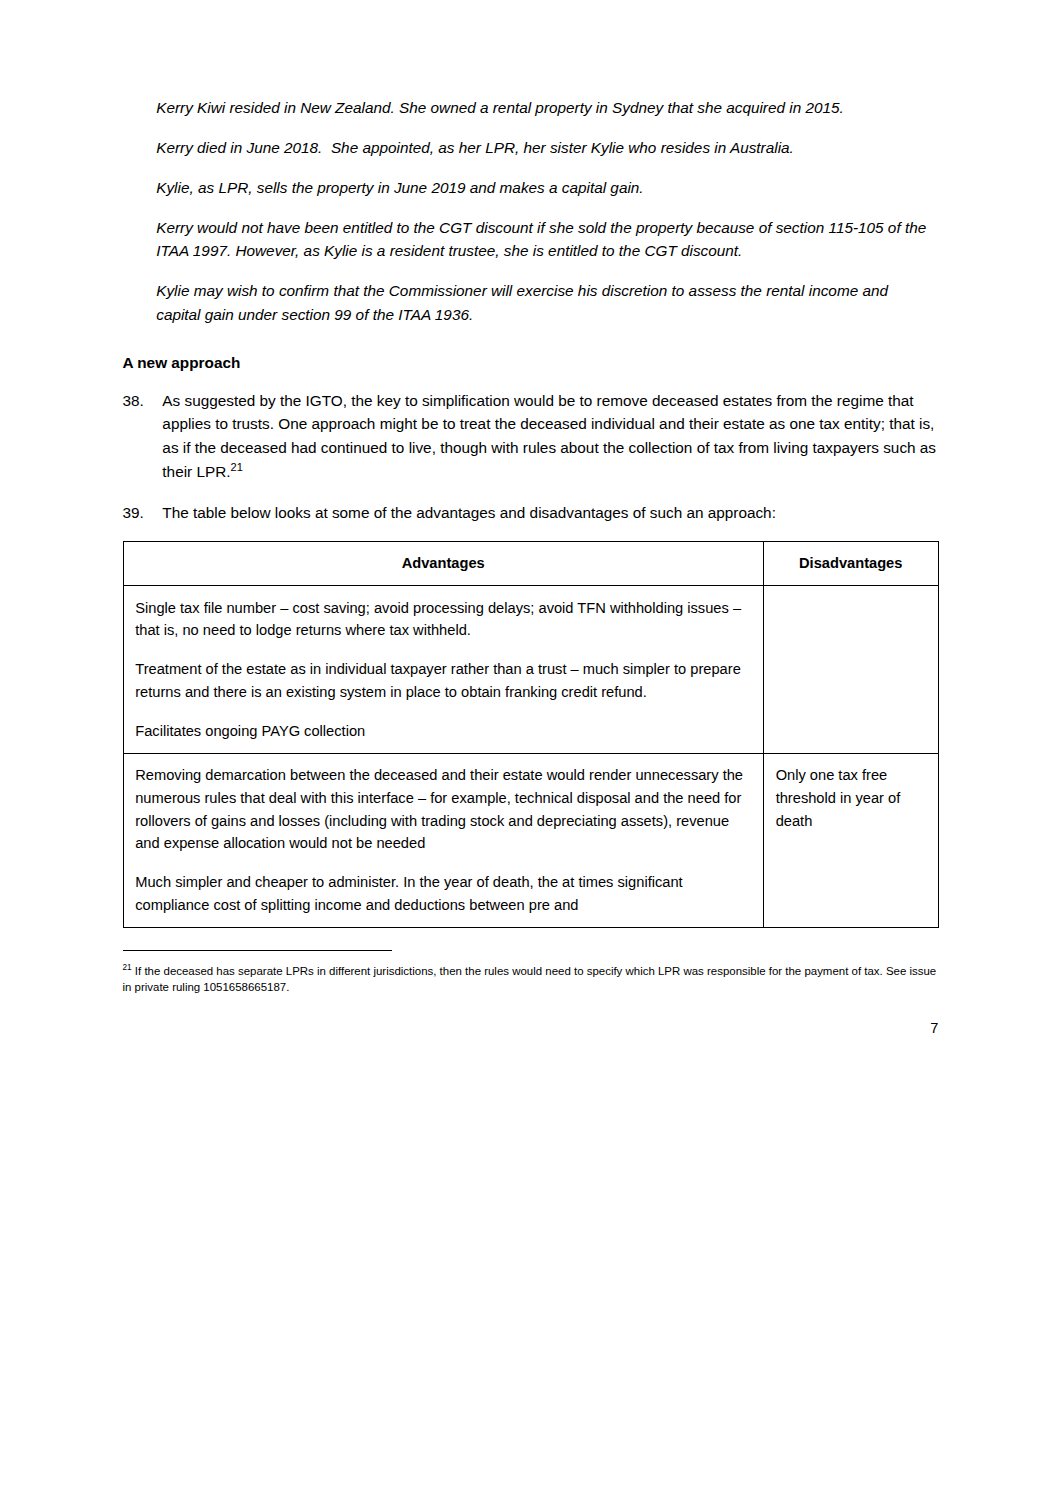Kerry Kiwi resided in New Zealand. She owned a rental property in Sydney that she acquired in 2015.
Kerry died in June 2018. She appointed, as her LPR, her sister Kylie who resides in Australia.
Kylie, as LPR, sells the property in June 2019 and makes a capital gain.
Kerry would not have been entitled to the CGT discount if she sold the property because of section 115-105 of the ITAA 1997. However, as Kylie is a resident trustee, she is entitled to the CGT discount.
Kylie may wish to confirm that the Commissioner will exercise his discretion to assess the rental income and capital gain under section 99 of the ITAA 1936.
A new approach
38. As suggested by the IGTO, the key to simplification would be to remove deceased estates from the regime that applies to trusts. One approach might be to treat the deceased individual and their estate as one tax entity; that is, as if the deceased had continued to live, though with rules about the collection of tax from living taxpayers such as their LPR.21
39. The table below looks at some of the advantages and disadvantages of such an approach:
| Advantages | Disadvantages |
| --- | --- |
| Single tax file number – cost saving; avoid processing delays; avoid TFN withholding issues – that is, no need to lodge returns where tax withheld. Treatment of the estate as in individual taxpayer rather than a trust – much simpler to prepare returns and there is an existing system in place to obtain franking credit refund. Facilitates ongoing PAYG collection | |
| Removing demarcation between the deceased and their estate would render unnecessary the numerous rules that deal with this interface – for example, technical disposal and the need for rollovers of gains and losses (including with trading stock and depreciating assets), revenue and expense allocation would not be needed Much simpler and cheaper to administer. In the year of death, the at times significant compliance cost of splitting income and deductions between pre and | Only one tax free threshold in year of death |
21 If the deceased has separate LPRs in different jurisdictions, then the rules would need to specify which LPR was responsible for the payment of tax. See issue in private ruling 1051658665187.
7